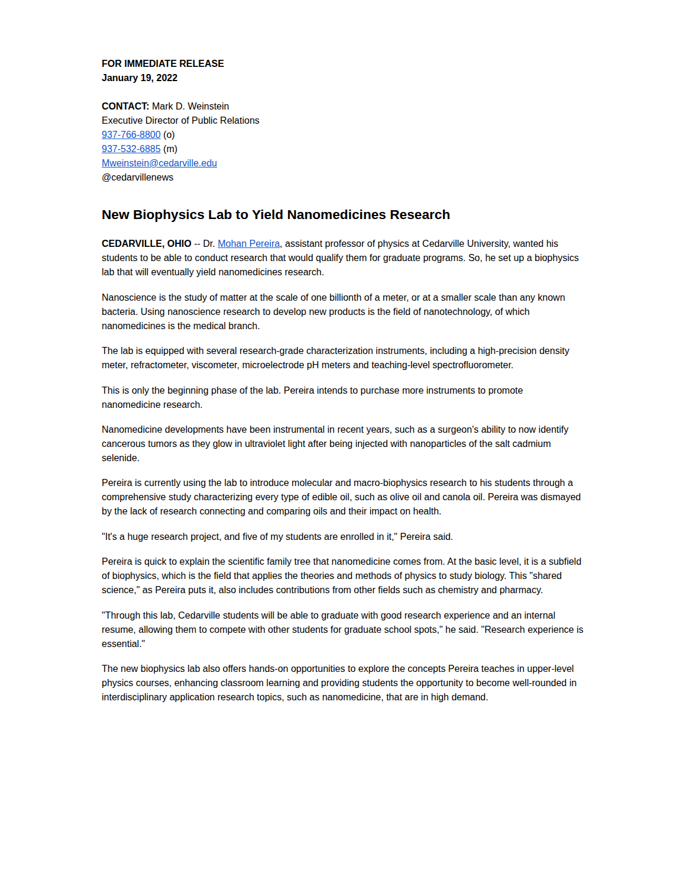FOR IMMEDIATE RELEASE
January 19, 2022
CONTACT: Mark D. Weinstein
Executive Director of Public Relations
937-766-8800 (o)
937-532-6885 (m)
Mweinstein@cedarville.edu
@cedarvillenews
New Biophysics Lab to Yield Nanomedicines Research
CEDARVILLE, OHIO -- Dr. Mohan Pereira, assistant professor of physics at Cedarville University, wanted his students to be able to conduct research that would qualify them for graduate programs. So, he set up a biophysics lab that will eventually yield nanomedicines research.
Nanoscience is the study of matter at the scale of one billionth of a meter, or at a smaller scale than any known bacteria. Using nanoscience research to develop new products is the field of nanotechnology, of which nanomedicines is the medical branch.
The lab is equipped with several research-grade characterization instruments, including a high-precision density meter, refractometer, viscometer, microelectrode pH meters and teaching-level spectrofluorometer.
This is only the beginning phase of the lab. Pereira intends to purchase more instruments to promote nanomedicine research.
Nanomedicine developments have been instrumental in recent years, such as a surgeon's ability to now identify cancerous tumors as they glow in ultraviolet light after being injected with nanoparticles of the salt cadmium selenide.
Pereira is currently using the lab to introduce molecular and macro-biophysics research to his students through a comprehensive study characterizing every type of edible oil, such as olive oil and canola oil. Pereira was dismayed by the lack of research connecting and comparing oils and their impact on health.
"It's a huge research project, and five of my students are enrolled in it," Pereira said.
Pereira is quick to explain the scientific family tree that nanomedicine comes from. At the basic level, it is a subfield of biophysics, which is the field that applies the theories and methods of physics to study biology. This "shared science," as Pereira puts it, also includes contributions from other fields such as chemistry and pharmacy.
"Through this lab, Cedarville students will be able to graduate with good research experience and an internal resume, allowing them to compete with other students for graduate school spots," he said. "Research experience is essential."
The new biophysics lab also offers hands-on opportunities to explore the concepts Pereira teaches in upper-level physics courses, enhancing classroom learning and providing students the opportunity to become well-rounded in interdisciplinary application research topics, such as nanomedicine, that are in high demand.